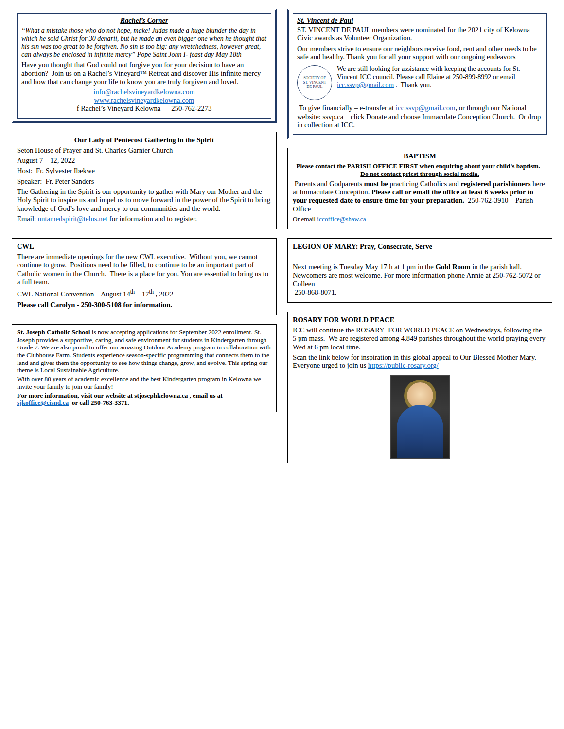Rachel’s Corner
“What a mistake those who do not hope, make! Judas made a huge blunder the day in which he sold Christ for 30 denarii, but he made an even bigger one when he thought that his sin was too great to be forgiven. No sin is too big: any wretchedness, however great, can always be enclosed in infinite mercy” Pope Saint John I- feast day May 18th
Have you thought that God could not forgive you for your decision to have an abortion? Join us on a Rachel’s Vineyard™ Retreat and discover His infinite mercy and how that can change your life to know you are truly forgiven and loved.
info@rachelsvineyardkelowna.com www.rachelsvineyardkelowna.com
f Rachel’s Vineyard Kelowna 250-762-2273
Our Lady of Pentecost Gathering in the Spirit
Seton House of Prayer and St. Charles Garnier Church
August 7 – 12, 2022
Host: Fr. Sylvester Ibekwe
Speaker: Fr. Peter Sanders
The Gathering in the Spirit is our opportunity to gather with Mary our Mother and the Holy Spirit to inspire us and impel us to move forward in the power of the Spirit to bring knowledge of God’s love and mercy to our communities and the world.
Email: untamedspirit@telus.net for information and to register.
CWL
There are immediate openings for the new CWL executive. Without you, we cannot continue to grow. Positions need to be filled, to continue to be an important part of Catholic women in the Church. There is a place for you. You are essential to bring us to a full team.
CWL National Convention – August 14th – 17th , 2022
Please call Carolyn - 250-300-5108 for information.
St. Joseph Catholic School is now accepting applications for September 2022 enrollment. St. Joseph provides a supportive, caring, and safe environment for students in Kindergarten through Grade 7. We are also proud to offer our amazing Outdoor Academy program in collaboration with the Clubhouse Farm. Students experience season-specific programming that connects them to the land and gives them the opportunity to see how things change, grow, and evolve. This spring our theme is Local Sustainable Agriculture.
With over 80 years of academic excellence and the best Kindergarten program in Kelowna we invite your family to join our family!
For more information, visit our website at stjosephkelowna.ca , email us at sjkoffice@cisnd.ca or call 250-763-3371.
St. Vincent de Paul
ST. VINCENT DE PAUL members were nominated for the 2021 city of Kelowna Civic awards as Volunteer Organization.
Our members strive to ensure our neighbors receive food, rent and other needs to be safe and healthy. Thank you for all your support with our ongoing endeavors
SOCIETY OF
ST. VINCENT
DE PAUL
We are still looking for assistance with keeping the accounts for St. Vincent ICC council. Please call Elaine at 250-899-8992 or email icc.ssvp@gmail.com . Thank you.
To give financially – e-transfer at icc.ssvp@gmail.com, or through our National website: ssvp.ca click Donate and choose Immaculate Conception Church. Or drop in collection at ICC.
BAPTISM
Please contact the PARISH OFFICE FIRST when enquiring about your child’s baptism. Do not contact priest through social media.
Parents and Godparents must be practicing Catholics and registered parishioners here at Immaculate Conception. Please call or email the office at least 6 weeks prior to your requested date to ensure time for your preparation. 250-762-3910 – Parish Office
Or email iccoffice@shaw.ca
LEGION OF MARY: Pray, Consecrate, Serve
Next meeting is Tuesday May 17th at 1 pm in the Gold Room in the parish hall. Newcomers are most welcome. For more information phone Annie at 250-762-5072 or Colleen
250-868-8071.
ROSARY FOR WORLD PEACE
ICC will continue the ROSARY FOR WORLD PEACE on Wednesdays, following the 5 pm mass. We are registered among 4,849 parishes throughout the world praying every Wed at 6 pm local time.
Scan the link below for inspiration in this global appeal to Our Blessed Mother Mary. Everyone urged to join us https://public-rosary.org/